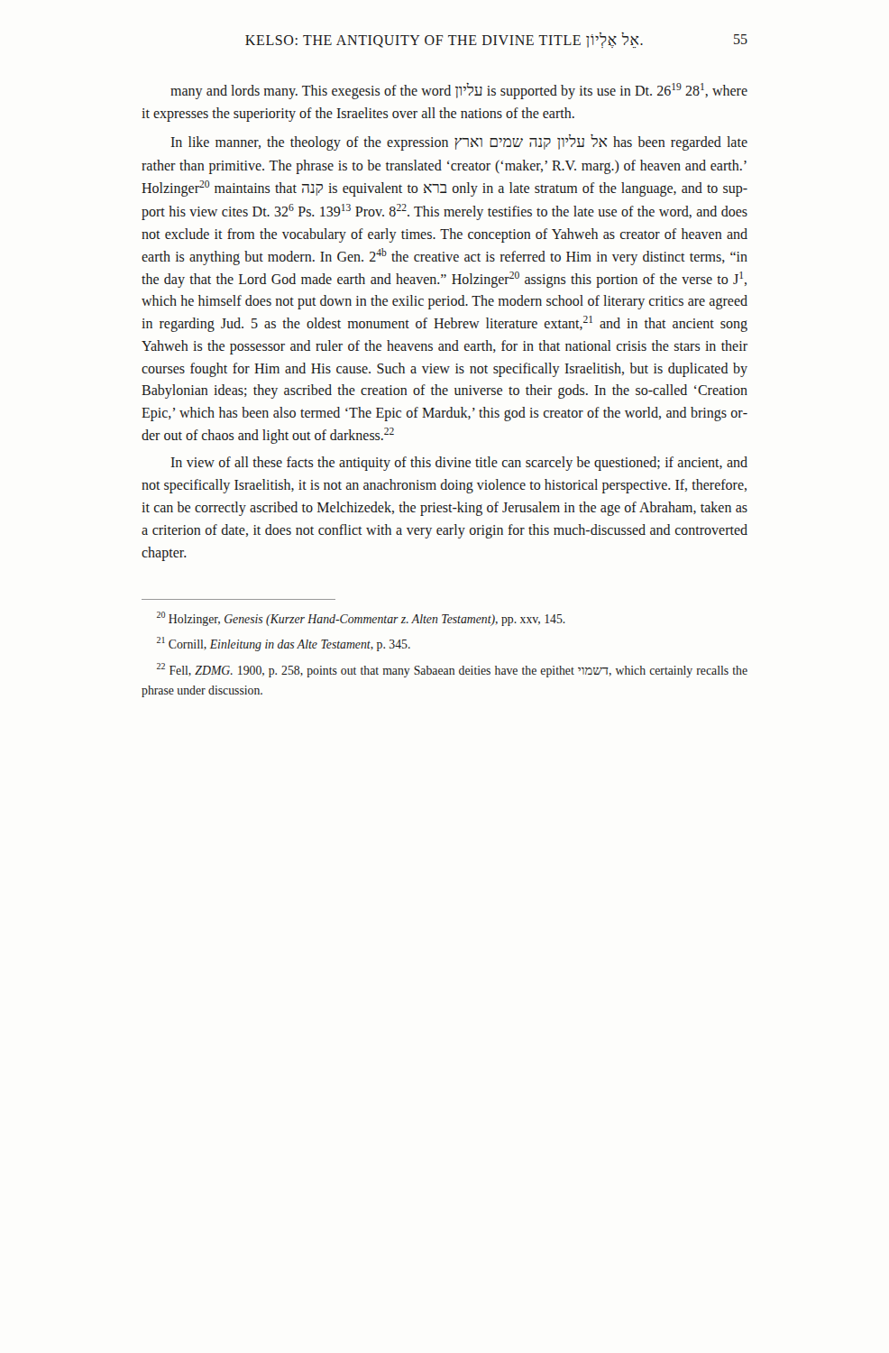KELSO: THE ANTIQUITY OF THE DIVINE TITLE אֵל אֶלְיוֹן. 55
many and lords many. This exegesis of the word עליון is supported by its use in Dt. 2619 281, where it expresses the superiority of the Israelites over all the nations of the earth.
In like manner, the theology of the expression אל עליון קנה שמים וארץ has been regarded late rather than primitive. The phrase is to be translated ‘creator (‘maker,’ R.V. marg.) of heaven and earth.’ Holzinger20 maintains that קנה is equivalent to ברא only in a late stratum of the language, and to support his view cites Dt. 326 Ps. 13913 Prov. 822. This merely testifies to the late use of the word, and does not exclude it from the vocabulary of early times. The conception of Yahweh as creator of heaven and earth is anything but modern. In Gen. 24b the creative act is referred to Him in very distinct terms, “in the day that the Lord God made earth and heaven.” Holzinger20 assigns this portion of the verse to J1, which he himself does not put down in the exilic period. The modern school of literary critics are agreed in regarding Jud. 5 as the oldest monument of Hebrew literature extant,21 and in that ancient song Yahweh is the possessor and ruler of the heavens and earth, for in that national crisis the stars in their courses fought for Him and His cause. Such a view is not specifically Israelitish, but is duplicated by Babylonian ideas; they ascribed the creation of the universe to their gods. In the so-called ‘Creation Epic,’ which has been also termed ‘The Epic of Marduk,’ this god is creator of the world, and brings order out of chaos and light out of darkness.22
In view of all these facts the antiquity of this divine title can scarcely be questioned; if ancient, and not specifically Israelitish, it is not an anachronism doing violence to historical perspective. If, therefore, it can be correctly ascribed to Melchizedek, the priest-king of Jerusalem in the age of Abraham, taken as a criterion of date, it does not conflict with a very early origin for this much-discussed and controverted chapter.
20 Holzinger, Genesis (Kurzer Hand-Commentar z. Alten Testament), pp. xxv, 145.
21 Cornill, Einleitung in das Alte Testament, p. 345.
22 Fell, ZDMG. 1900, p. 258, points out that many Sabaean deities have the epithet דשמוי, which certainly recalls the phrase under discussion.